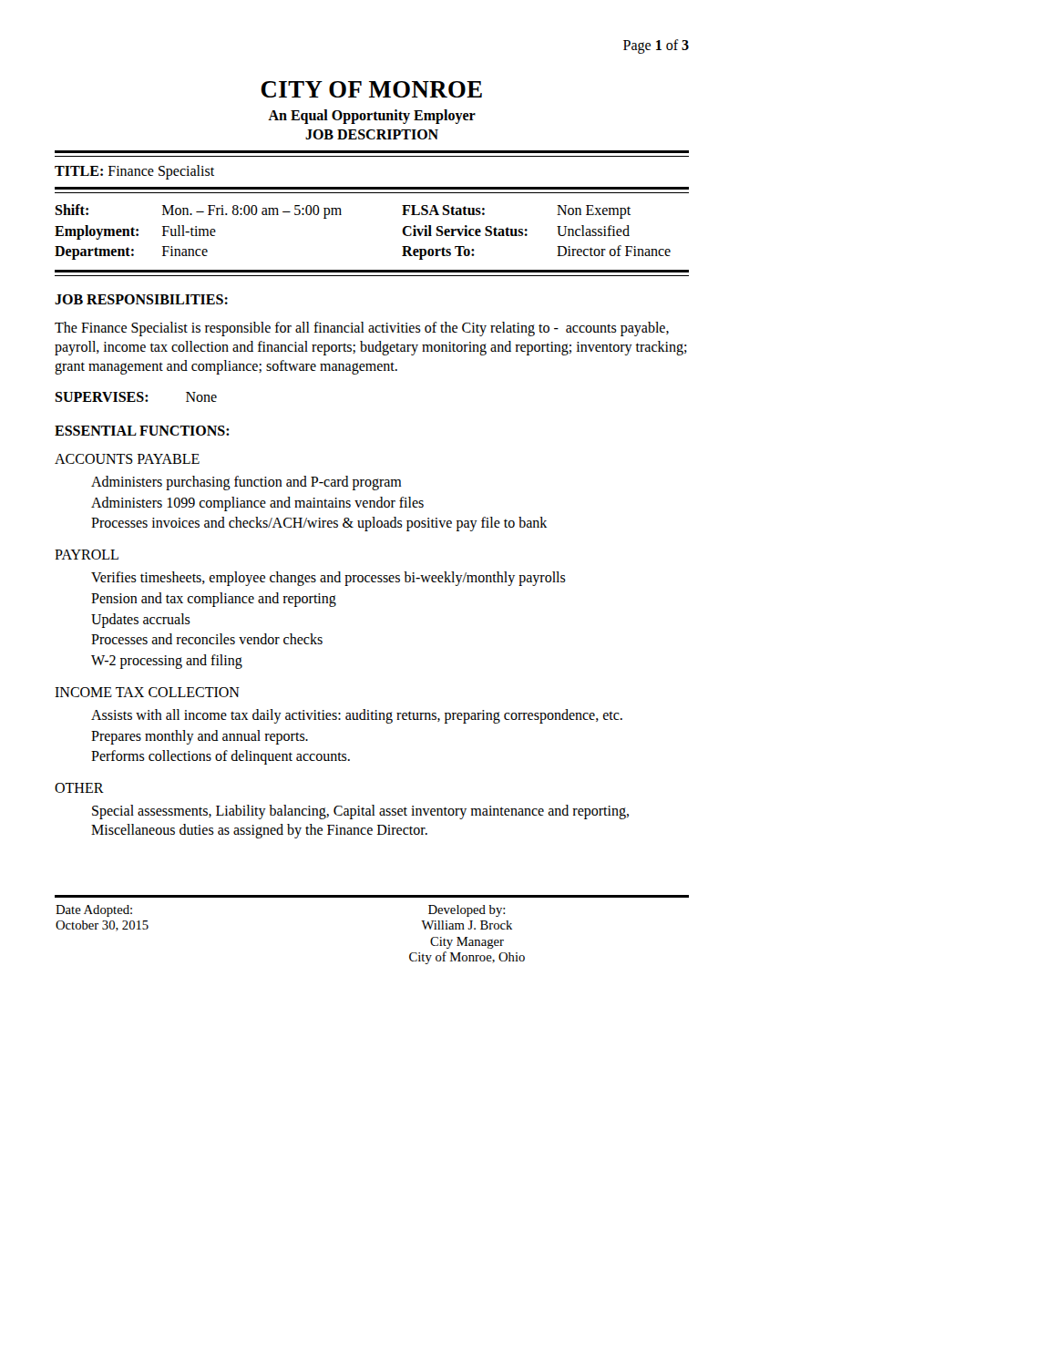Page 1 of 3
CITY OF MONROE
An Equal Opportunity Employer
JOB DESCRIPTION
TITLE: Finance Specialist
| Shift: | Mon. – Fri. 8:00 am – 5:00 pm | FLSA Status: | Non Exempt |
| Employment: | Full-time | Civil Service Status: | Unclassified |
| Department: | Finance | Reports To: | Director of Finance |
JOB RESPONSIBILITIES:
The Finance Specialist is responsible for all financial activities of the City relating to - accounts payable, payroll, income tax collection and financial reports; budgetary monitoring and reporting; inventory tracking; grant management and compliance; software management.
SUPERVISES: None
ESSENTIAL FUNCTIONS:
ACCOUNTS PAYABLE
Administers purchasing function and P-card program
Administers 1099 compliance and maintains vendor files
Processes invoices and checks/ACH/wires & uploads positive pay file to bank
PAYROLL
Verifies timesheets, employee changes and processes bi-weekly/monthly payrolls
Pension and tax compliance and reporting
Updates accruals
Processes and reconciles vendor checks
W-2 processing and filing
INCOME TAX COLLECTION
Assists with all income tax daily activities: auditing returns, preparing correspondence, etc.
Prepares monthly and annual reports.
Performs collections of delinquent accounts.
OTHER
Special assessments, Liability balancing, Capital asset inventory maintenance and reporting, Miscellaneous duties as assigned by the Finance Director.
| Date Adopted: October 30, 2015 | Developed by: William J. Brock City Manager City of Monroe, Ohio |